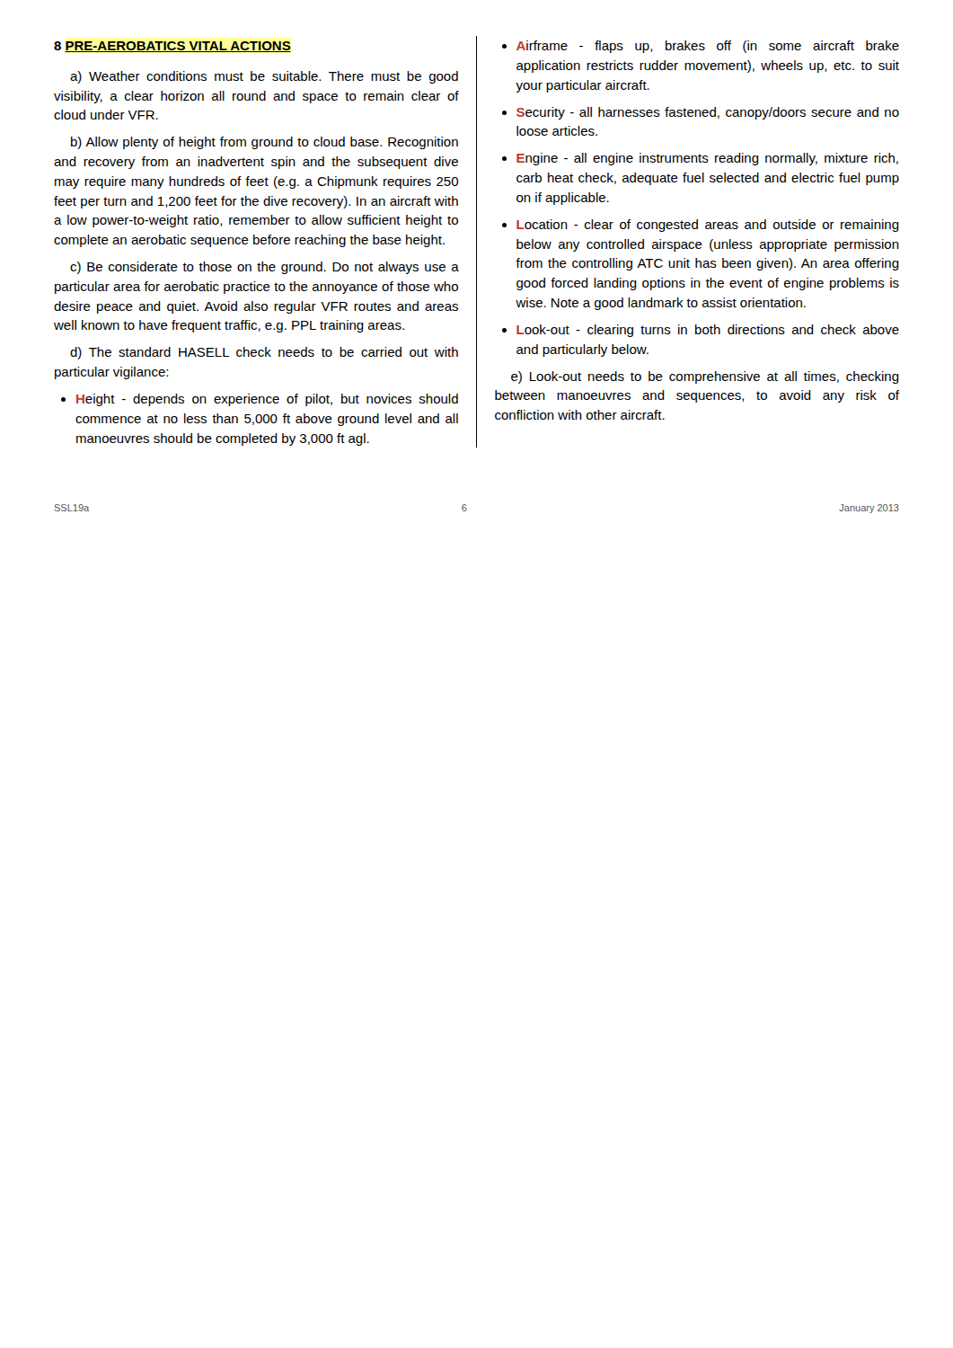8
PRE-AEROBATICS VITAL ACTIONS
a) Weather conditions must be suitable. There must be good visibility, a clear horizon all round and space to remain clear of cloud under VFR.
b) Allow plenty of height from ground to cloud base. Recognition and recovery from an inadvertent spin and the subsequent dive may require many hundreds of feet (e.g. a Chipmunk requires 250 feet per turn and 1,200 feet for the dive recovery). In an aircraft with a low power-to-weight ratio, remember to allow sufficient height to complete an aerobatic sequence before reaching the base height.
c) Be considerate to those on the ground. Do not always use a particular area for aerobatic practice to the annoyance of those who desire peace and quiet. Avoid also regular VFR routes and areas well known to have frequent traffic, e.g. PPL training areas.
d) The standard HASELL check needs to be carried out with particular vigilance:
Height - depends on experience of pilot, but novices should commence at no less than 5,000 ft above ground level and all manoeuvres should be completed by 3,000 ft agl.
Airframe - flaps up, brakes off (in some aircraft brake application restricts rudder movement), wheels up, etc. to suit your particular aircraft.
Security - all harnesses fastened, canopy/doors secure and no loose articles.
Engine - all engine instruments reading normally, mixture rich, carb heat check, adequate fuel selected and electric fuel pump on if applicable.
Location - clear of congested areas and outside or remaining below any controlled airspace (unless appropriate permission from the controlling ATC unit has been given). An area offering good forced landing options in the event of engine problems is wise. Note a good landmark to assist orientation.
Look-out - clearing turns in both directions and check above and particularly below.
e) Look-out needs to be comprehensive at all times, checking between manoeuvres and sequences, to avoid any risk of confliction with other aircraft.
SSL19a 6 January 2013